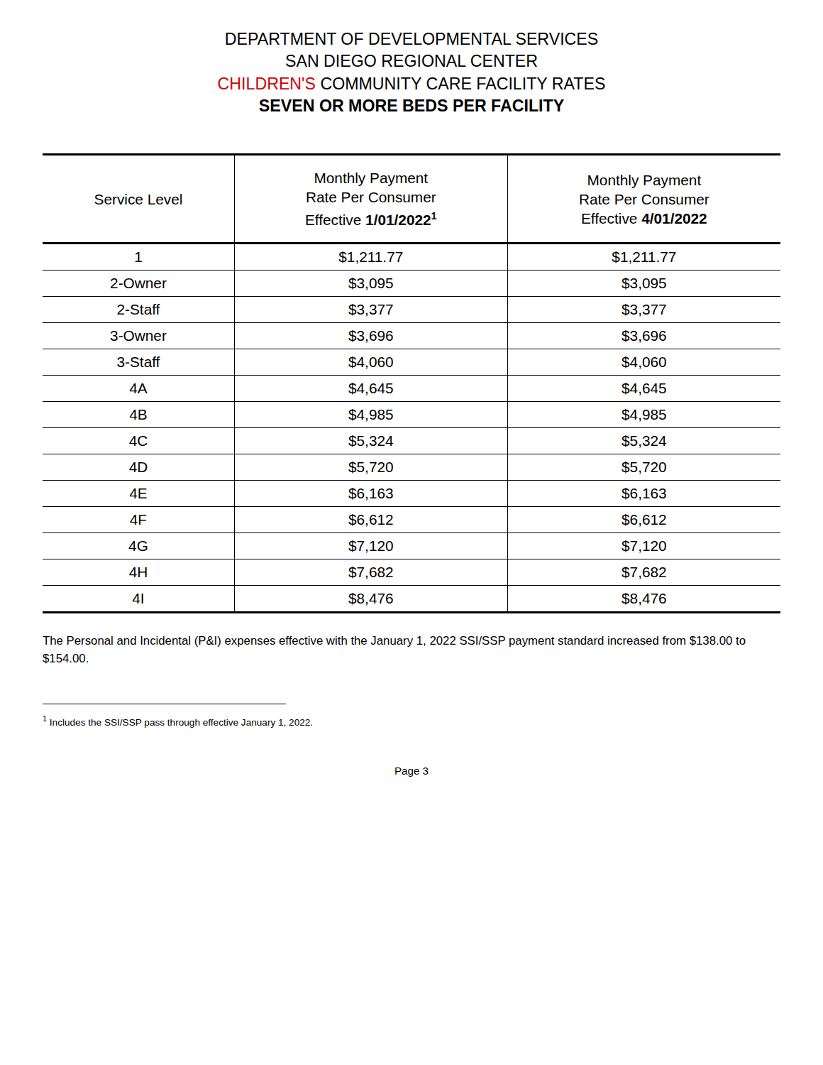DEPARTMENT OF DEVELOPMENTAL SERVICES
SAN DIEGO REGIONAL CENTER
CHILDREN'S COMMUNITY CARE FACILITY RATES
SEVEN OR MORE BEDS PER FACILITY
| Service Level | Monthly Payment Rate Per Consumer Effective 1/01/2022 1 | Monthly Payment Rate Per Consumer Effective 4/01/2022 |
| --- | --- | --- |
| 1 | $1,211.77 | $1,211.77 |
| 2-Owner | $3,095 | $3,095 |
| 2-Staff | $3,377 | $3,377 |
| 3-Owner | $3,696 | $3,696 |
| 3-Staff | $4,060 | $4,060 |
| 4A | $4,645 | $4,645 |
| 4B | $4,985 | $4,985 |
| 4C | $5,324 | $5,324 |
| 4D | $5,720 | $5,720 |
| 4E | $6,163 | $6,163 |
| 4F | $6,612 | $6,612 |
| 4G | $7,120 | $7,120 |
| 4H | $7,682 | $7,682 |
| 4I | $8,476 | $8,476 |
The Personal and Incidental (P&I) expenses effective with the January 1, 2022 SSI/SSP payment standard increased from $138.00 to $154.00.
1 Includes the SSI/SSP pass through effective January 1, 2022.
Page 3